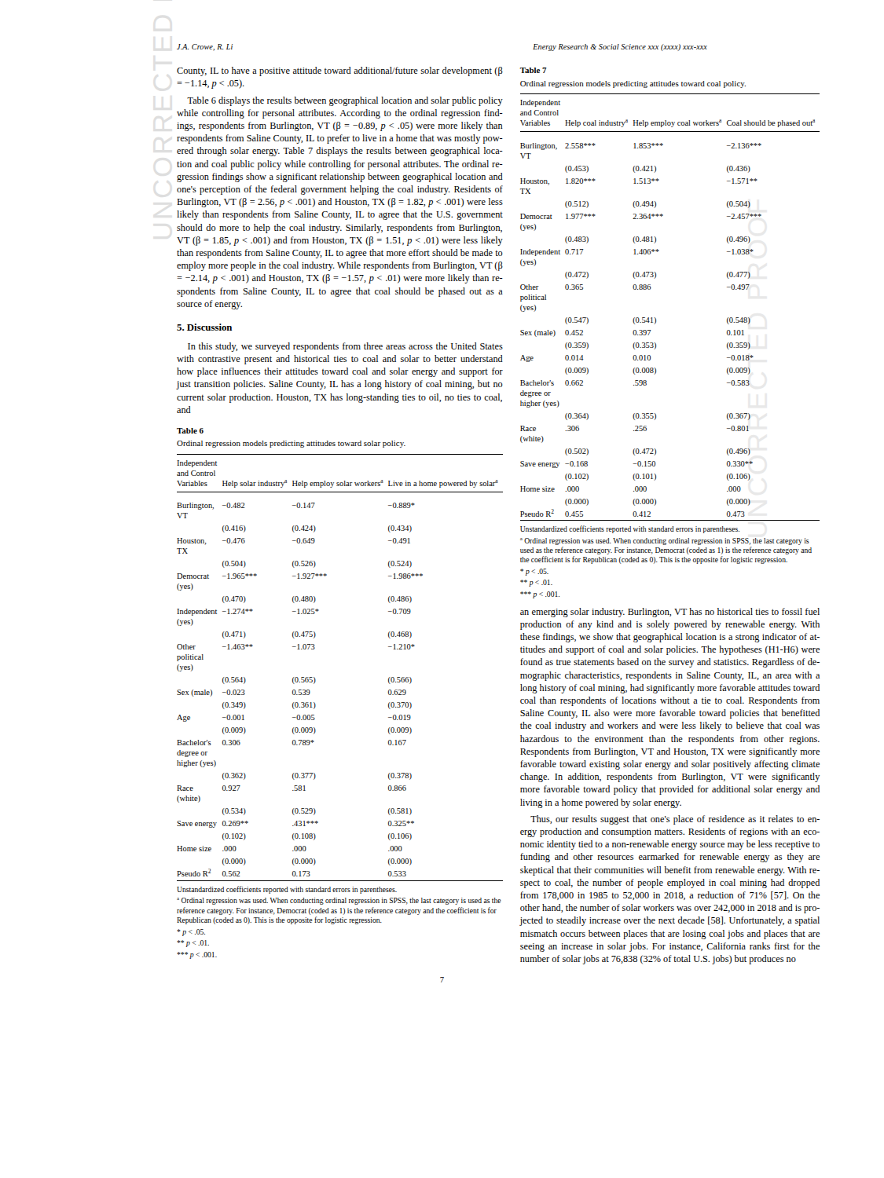UNCORRECTED PROOF
UNCORRECTED PROOF
J.A. Crowe, R. Li
Energy Research & Social Science xxx (xxxx) xxx-xxx
County, IL to have a positive attitude toward additional/future solar development (β = −1.14, p < .05).
Table 6 displays the results between geographical location and solar public policy while controlling for personal attributes. According to the ordinal regression findings, respondents from Burlington, VT (β = −0.89, p < .05) were more likely than respondents from Saline County, IL to prefer to live in a home that was mostly powered through solar energy. Table 7 displays the results between geographical location and coal public policy while controlling for personal attributes. The ordinal regression findings show a significant relationship between geographical location and one's perception of the federal government helping the coal industry. Residents of Burlington, VT (β = 2.56, p < .001) and Houston, TX (β = 1.82, p < .001) were less likely than respondents from Saline County, IL to agree that the U.S. government should do more to help the coal industry. Similarly, respondents from Burlington, VT (β = 1.85, p < .001) and from Houston, TX (β = 1.51, p < .01) were less likely than respondents from Saline County, IL to agree that more effort should be made to employ more people in the coal industry. While respondents from Burlington, VT (β = −2.14, p < .001) and Houston, TX (β = −1.57, p < .01) were more likely than respondents from Saline County, IL to agree that coal should be phased out as a source of energy.
5. Discussion
In this study, we surveyed respondents from three areas across the United States with contrastive present and historical ties to coal and solar to better understand how place influences their attitudes toward coal and solar energy and support for just transition policies. Saline County, IL has a long history of coal mining, but no current solar production. Houston, TX has long-standing ties to oil, no ties to coal, and
Table 6
Ordinal regression models predicting attitudes toward solar policy.
| Independent and Control Variables | Help solar industry a | Help employ solar workers a | Live in a home powered by solar a |
| --- | --- | --- | --- |
| Burlington, VT | −0.482 | −0.147 | −0.889* |
| | (0.416) | (0.424) | (0.434) |
| Houston, TX | −0.476 | −0.649 | −0.491 |
| | (0.504) | (0.526) | (0.524) |
| Democrat (yes) | −1.965*** | −1.927*** | −1.986*** |
| | (0.470) | (0.480) | (0.486) |
| Independent (yes) | −1.274** | −1.025* | −0.709 |
| | (0.471) | (0.475) | (0.468) |
| Other political (yes) | −1.463** | −1.073 | −1.210* |
| | (0.564) | (0.565) | (0.566) |
| Sex (male) | −0.023 | 0.539 | 0.629 |
| | (0.349) | (0.361) | (0.370) |
| Age | −0.001 | −0.005 | −0.019 |
| | (0.009) | (0.009) | (0.009) |
| Bachelor's degree or higher (yes) | 0.306 | 0.789* | 0.167 |
| | (0.362) | (0.377) | (0.378) |
| Race (white) | 0.927 | .581 | 0.866 |
| | (0.534) | (0.529) | (0.581) |
| Save energy | 0.269** | .431*** | 0.325** |
| | (0.102) | (0.108) | (0.106) |
| Home size | .000 | .000 | .000 |
| | (0.000) | (0.000) | (0.000) |
| Pseudo R 2 | 0.562 | 0.173 | 0.533 |
Unstandardized coefficients reported with standard errors in parentheses.
a Ordinal regression was used. When conducting ordinal regression in SPSS, the last category is used as the reference category. For instance, Democrat (coded as 1) is the reference category and the coefficient is for Republican (coded as 0). This is the opposite for logistic regression.
* p < .05.
** p < .01.
*** p < .001.
Table 7
Ordinal regression models predicting attitudes toward coal policy.
| Independent and Control Variables | Help coal industry a | Help employ coal workers a | Coal should be phased out a |
| --- | --- | --- | --- |
| Burlington, VT | 2.558*** | 1.853*** | −2.136*** |
| | (0.453) | (0.421) | (0.436) |
| Houston, TX | 1.820*** | 1.513** | −1.571** |
| | (0.512) | (0.494) | (0.504) |
| Democrat (yes) | 1.977*** | 2.364*** | −2.457*** |
| | (0.483) | (0.481) | (0.496) |
| Independent (yes) | 0.717 | 1.406** | −1.038* |
| | (0.472) | (0.473) | (0.477) |
| Other political (yes) | 0.365 | 0.886 | −0.497 |
| | (0.547) | (0.541) | (0.548) |
| Sex (male) | 0.452 | 0.397 | 0.101 |
| | (0.359) | (0.353) | (0.359) |
| Age | 0.014 | 0.010 | −0.018* |
| | (0.009) | (0.008) | (0.009) |
| Bachelor's degree or higher (yes) | 0.662 | .598 | −0.583 |
| | (0.364) | (0.355) | (0.367) |
| Race (white) | .306 | .256 | −0.801 |
| | (0.502) | (0.472) | (0.496) |
| Save energy | −0.168 | −0.150 | 0.330** |
| | (0.102) | (0.101) | (0.106) |
| Home size | .000 | .000 | .000 |
| | (0.000) | (0.000) | (0.000) |
| Pseudo R 2 | 0.455 | 0.412 | 0.473 |
Unstandardized coefficients reported with standard errors in parentheses.
a Ordinal regression was used. When conducting ordinal regression in SPSS, the last category is used as the reference category. For instance, Democrat (coded as 1) is the reference category and the coefficient is for Republican (coded as 0). This is the opposite for logistic regression.
* p < .05.
** p < .01.
*** p < .001.
an emerging solar industry. Burlington, VT has no historical ties to fossil fuel production of any kind and is solely powered by renewable energy. With these findings, we show that geographical location is a strong indicator of attitudes and support of coal and solar policies. The hypotheses (H1-H6) were found as true statements based on the survey and statistics. Regardless of demographic characteristics, respondents in Saline County, IL, an area with a long history of coal mining, had significantly more favorable attitudes toward coal than respondents of locations without a tie to coal. Respondents from Saline County, IL also were more favorable toward policies that benefitted the coal industry and workers and were less likely to believe that coal was hazardous to the environment than the respondents from other regions. Respondents from Burlington, VT and Houston, TX were significantly more favorable toward existing solar energy and solar positively affecting climate change. In addition, respondents from Burlington, VT were significantly more favorable toward policy that provided for additional solar energy and living in a home powered by solar energy.
Thus, our results suggest that one's place of residence as it relates to energy production and consumption matters. Residents of regions with an economic identity tied to a non-renewable energy source may be less receptive to funding and other resources earmarked for renewable energy as they are skeptical that their communities will benefit from renewable energy. With respect to coal, the number of people employed in coal mining had dropped from 178,000 in 1985 to 52,000 in 2018, a reduction of 71% [57]. On the other hand, the number of solar workers was over 242,000 in 2018 and is projected to steadily increase over the next decade [58]. Unfortunately, a spatial mismatch occurs between places that are losing coal jobs and places that are seeing an increase in solar jobs. For instance, California ranks first for the number of solar jobs at 76,838 (32% of total U.S. jobs) but produces no
7